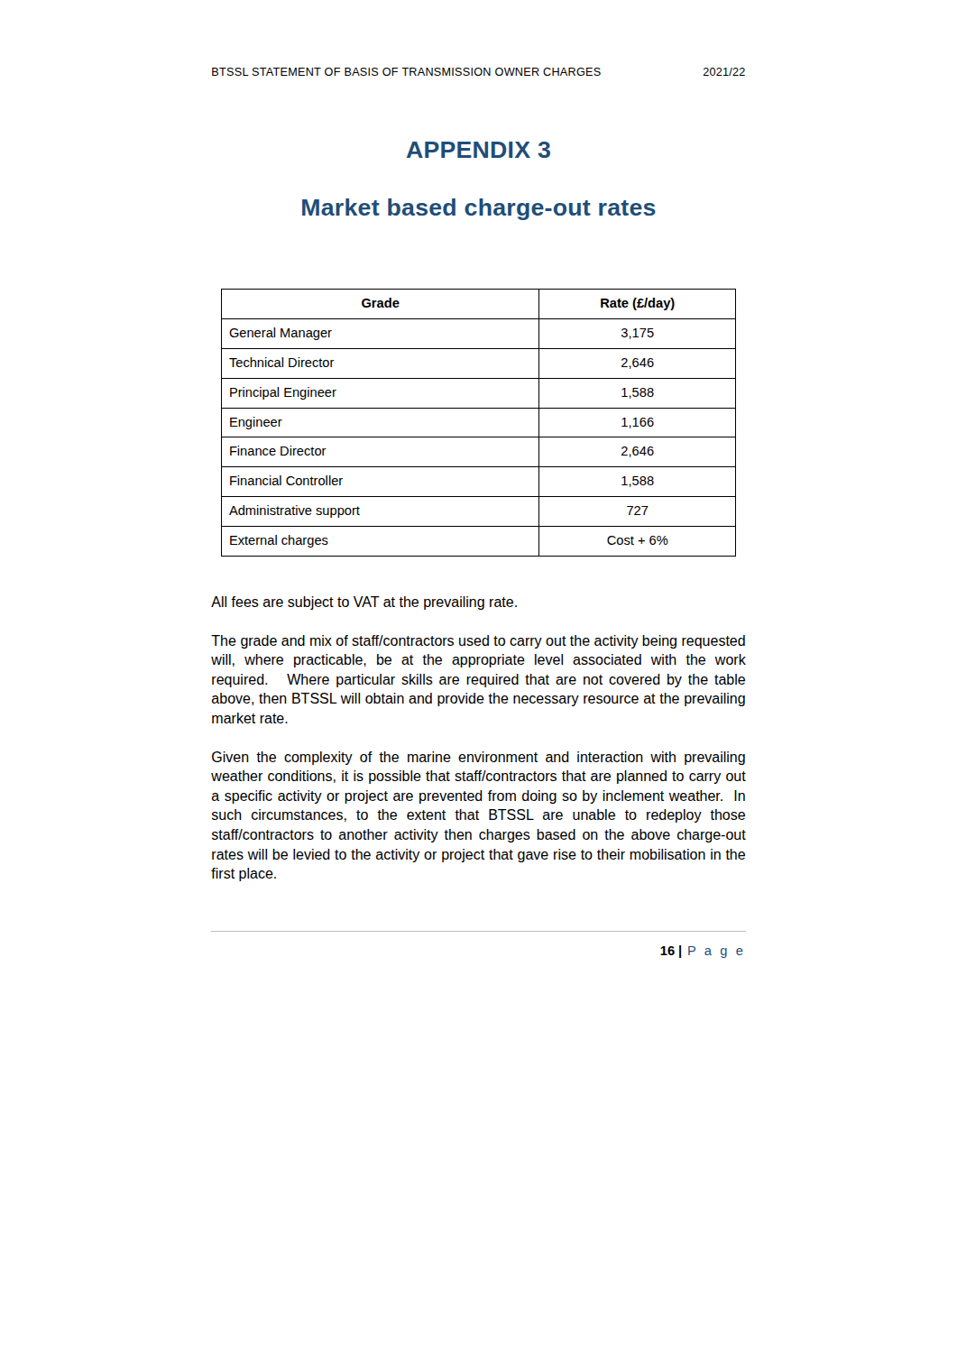BTSSL Statement of Basis of Transmission Owner Charges
2021/22
APPENDIX 3
Market based charge-out rates
| Grade | Rate (£/day) |
| --- | --- |
| General Manager | 3,175 |
| Technical Director | 2,646 |
| Principal Engineer | 1,588 |
| Engineer | 1,166 |
| Finance Director | 2,646 |
| Financial Controller | 1,588 |
| Administrative support | 727 |
| External charges | Cost + 6% |
All fees are subject to VAT at the prevailing rate.
The grade and mix of staff/contractors used to carry out the activity being requested will, where practicable, be at the appropriate level associated with the work required. Where particular skills are required that are not covered by the table above, then BTSSL will obtain and provide the necessary resource at the prevailing market rate.
Given the complexity of the marine environment and interaction with prevailing weather conditions, it is possible that staff/contractors that are planned to carry out a specific activity or project are prevented from doing so by inclement weather. In such circumstances, to the extent that BTSSL are unable to redeploy those staff/contractors to another activity then charges based on the above charge-out rates will be levied to the activity or project that gave rise to their mobilisation in the first place.
16 |P a g e